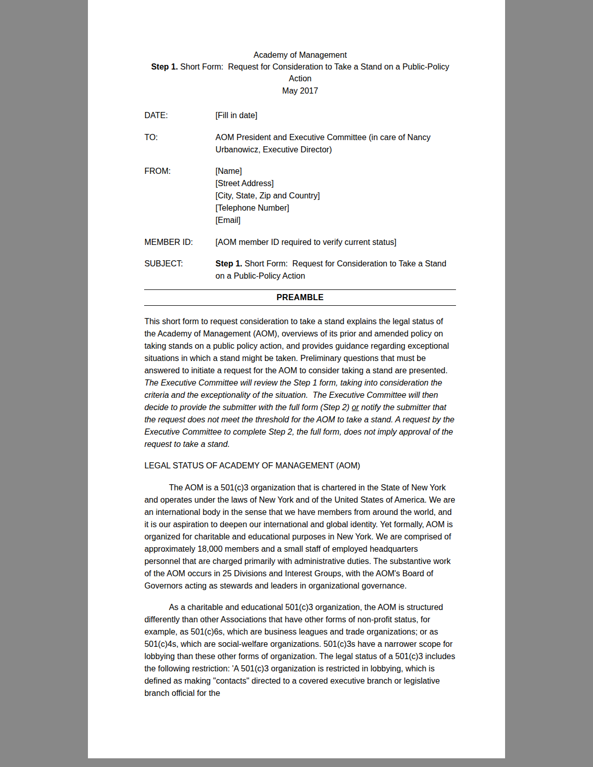Academy of Management
Step 1. Short Form: Request for Consideration to Take a Stand on a Public-Policy Action
May 2017
| DATE: | [Fill in date] |
| TO: | AOM President and Executive Committee (in care of Nancy Urbanowicz, Executive Director) |
| FROM: | [Name] [Street Address] [City, State, Zip and Country] [Telephone Number] [Email] |
| MEMBER ID: | [AOM member ID required to verify current status] |
| SUBJECT: | Step 1. Short Form: Request for Consideration to Take a Stand on a Public-Policy Action |
PREAMBLE
This short form to request consideration to take a stand explains the legal status of the Academy of Management (AOM), overviews of its prior and amended policy on taking stands on a public policy action, and provides guidance regarding exceptional situations in which a stand might be taken. Preliminary questions that must be answered to initiate a request for the AOM to consider taking a stand are presented. The Executive Committee will review the Step 1 form, taking into consideration the criteria and the exceptionality of the situation. The Executive Committee will then decide to provide the submitter with the full form (Step 2) or notify the submitter that the request does not meet the threshold for the AOM to take a stand. A request by the Executive Committee to complete Step 2, the full form, does not imply approval of the request to take a stand.
LEGAL STATUS OF ACADEMY OF MANAGEMENT (AOM)
The AOM is a 501(c)3 organization that is chartered in the State of New York and operates under the laws of New York and of the United States of America. We are an international body in the sense that we have members from around the world, and it is our aspiration to deepen our international and global identity. Yet formally, AOM is organized for charitable and educational purposes in New York. We are comprised of approximately 18,000 members and a small staff of employed headquarters personnel that are charged primarily with administrative duties. The substantive work of the AOM occurs in 25 Divisions and Interest Groups, with the AOM's Board of Governors acting as stewards and leaders in organizational governance.
As a charitable and educational 501(c)3 organization, the AOM is structured differently than other Associations that have other forms of non-profit status, for example, as 501(c)6s, which are business leagues and trade organizations; or as 501(c)4s, which are social-welfare organizations. 501(c)3s have a narrower scope for lobbying than these other forms of organization. The legal status of a 501(c)3 includes the following restriction: 'A 501(c)3 organization is restricted in lobbying, which is defined as making "contacts" directed to a covered executive branch or legislative branch official for the